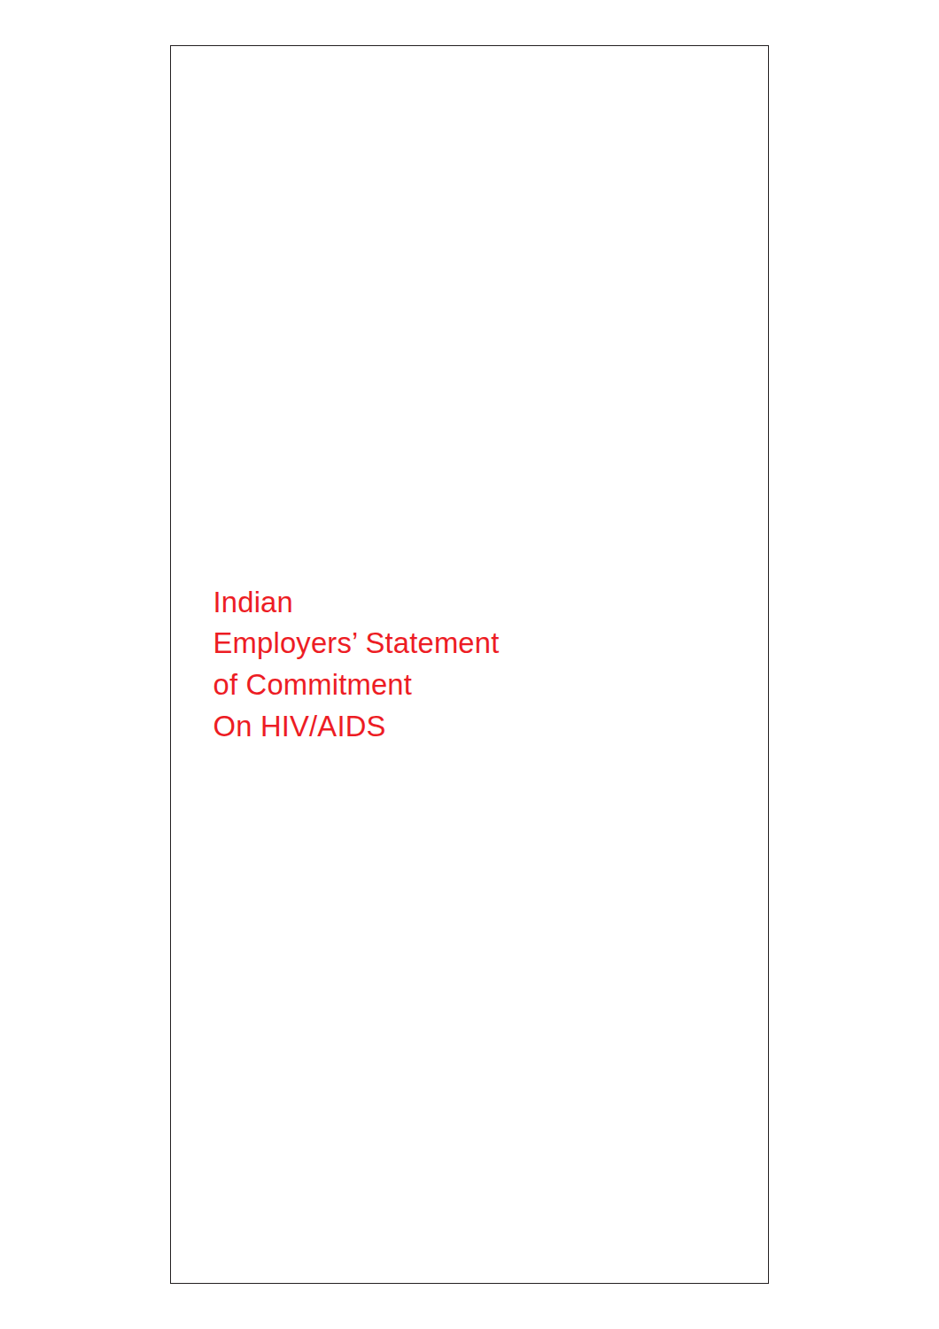Indian Employers’ Statement of Commitment On HIV/AIDS